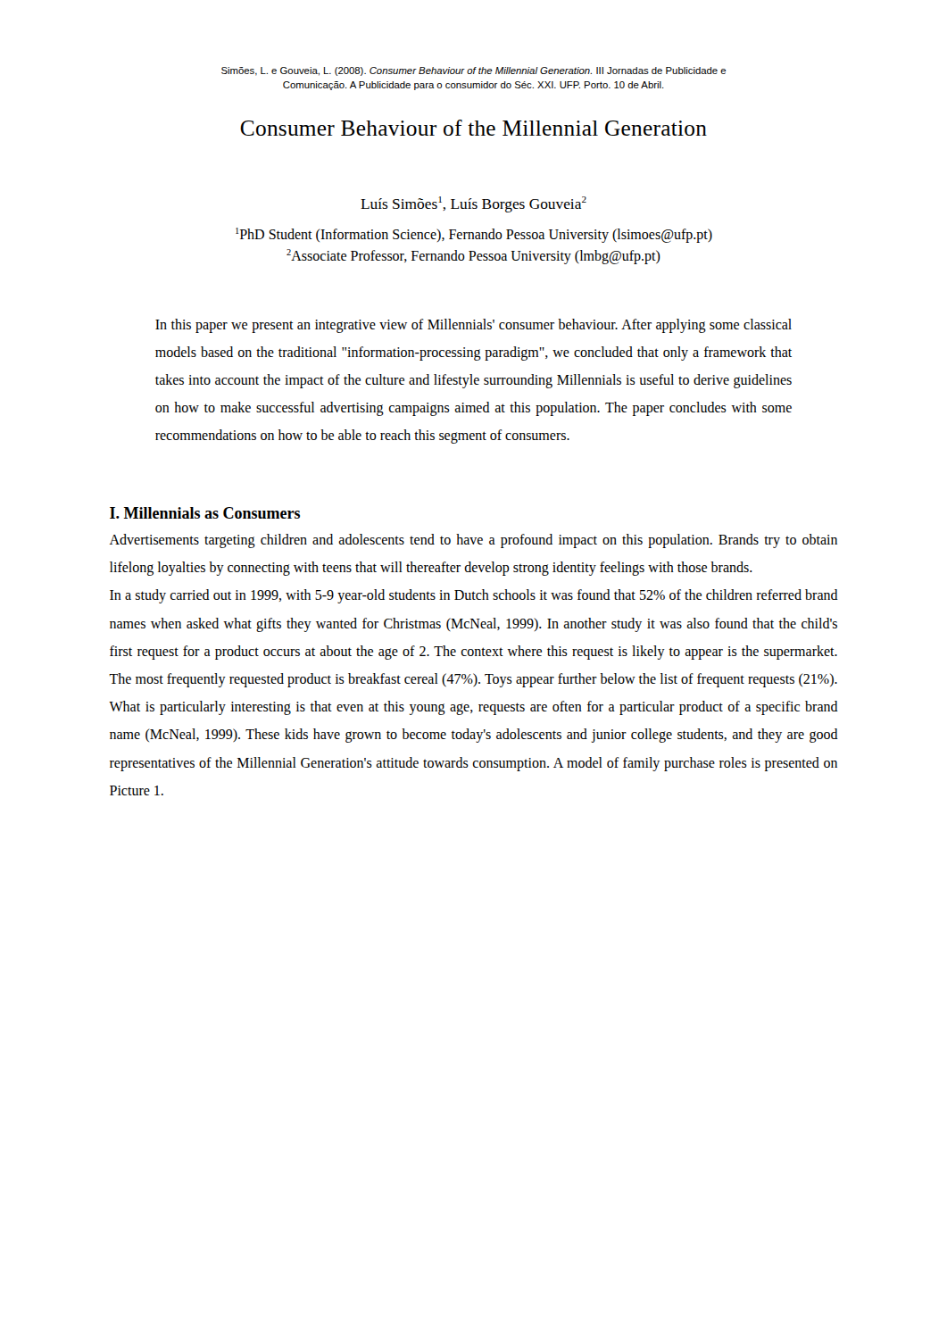Simões, L. e Gouveia, L. (2008). Consumer Behaviour of the Millennial Generation. III Jornadas de Publicidade e
Comunicação. A Publicidade para o consumidor do Séc. XXI. UFP. Porto. 10 de Abril.
Consumer Behaviour of the Millennial Generation
Luís Simões1, Luís Borges Gouveia2
1PhD Student (Information Science), Fernando Pessoa University (lsimoes@ufp.pt)
2Associate Professor, Fernando Pessoa University (lmbg@ufp.pt)
In this paper we present an integrative view of Millennials' consumer behaviour. After applying some classical models based on the traditional "information-processing paradigm", we concluded that only a framework that takes into account the impact of the culture and lifestyle surrounding Millennials is useful to derive guidelines on how to make successful advertising campaigns aimed at this population. The paper concludes with some recommendations on how to be able to reach this segment of consumers.
I. Millennials as Consumers
Advertisements targeting children and adolescents tend to have a profound impact on this population. Brands try to obtain lifelong loyalties by connecting with teens that will thereafter develop strong identity feelings with those brands.
In a study carried out in 1999, with 5-9 year-old students in Dutch schools it was found that 52% of the children referred brand names when asked what gifts they wanted for Christmas (McNeal, 1999). In another study it was also found that the child's first request for a product occurs at about the age of 2. The context where this request is likely to appear is the supermarket. The most frequently requested product is breakfast cereal (47%). Toys appear further below the list of frequent requests (21%). What is particularly interesting is that even at this young age, requests are often for a particular product of a specific brand name (McNeal, 1999). These kids have grown to become today's adolescents and junior college students, and they are good representatives of the Millennial Generation's attitude towards consumption. A model of family purchase roles is presented on Picture 1.